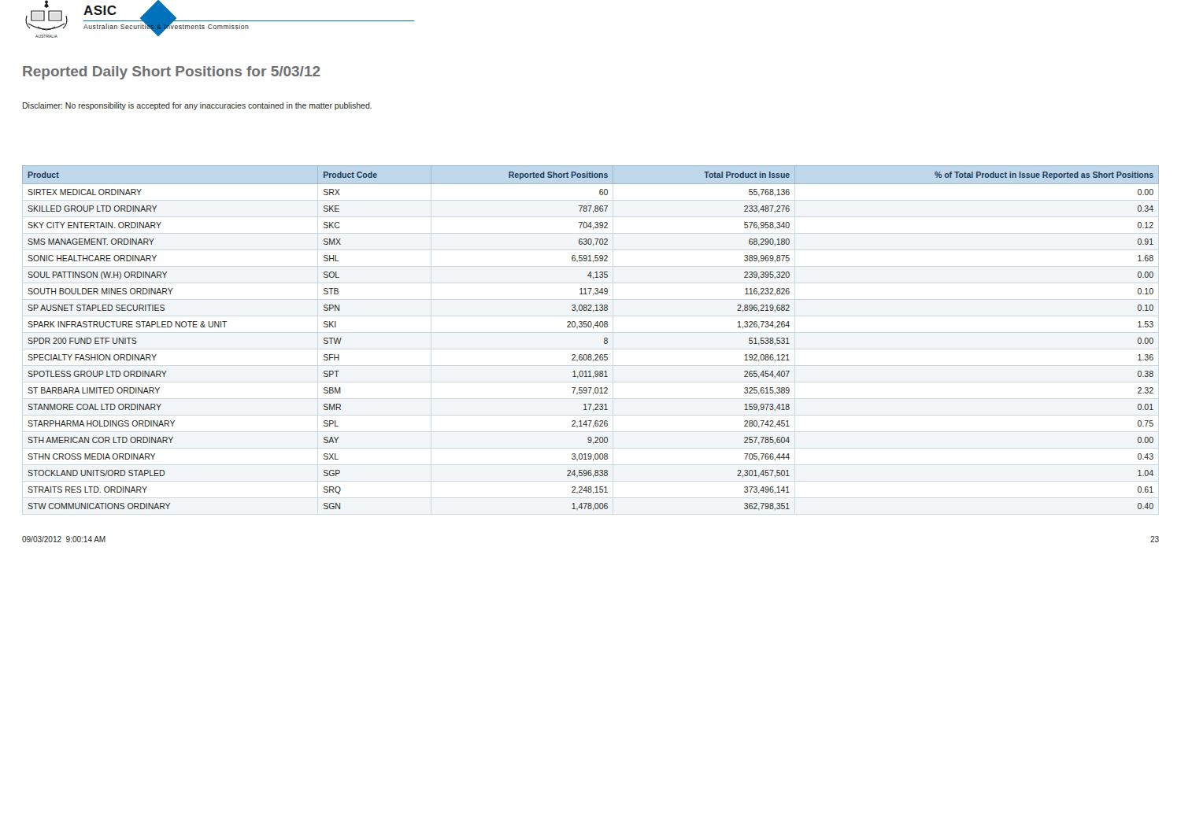AUSTRALIA
ASIC
Australian Securities & Investments Commission
Reported Daily Short Positions for 5/03/12
Disclaimer: No responsibility is accepted for any inaccuracies contained in the matter published.
| Product | Product Code | Reported Short Positions | Total Product in Issue | % of Total Product in Issue Reported as Short Positions |
| --- | --- | --- | --- | --- |
| SIRTEX MEDICAL ORDINARY | SRX | 60 | 55,768,136 | 0.00 |
| SKILLED GROUP LTD ORDINARY | SKE | 787,867 | 233,487,276 | 0.34 |
| SKY CITY ENTERTAIN. ORDINARY | SKC | 704,392 | 576,958,340 | 0.12 |
| SMS MANAGEMENT. ORDINARY | SMX | 630,702 | 68,290,180 | 0.91 |
| SONIC HEALTHCARE ORDINARY | SHL | 6,591,592 | 389,969,875 | 1.68 |
| SOUL PATTINSON (W.H) ORDINARY | SOL | 4,135 | 239,395,320 | 0.00 |
| SOUTH BOULDER MINES ORDINARY | STB | 117,349 | 116,232,826 | 0.10 |
| SP AUSNET STAPLED SECURITIES | SPN | 3,082,138 | 2,896,219,682 | 0.10 |
| SPARK INFRASTRUCTURE STAPLED NOTE & UNIT | SKI | 20,350,408 | 1,326,734,264 | 1.53 |
| SPDR 200 FUND ETF UNITS | STW | 8 | 51,538,531 | 0.00 |
| SPECIALTY FASHION ORDINARY | SFH | 2,608,265 | 192,086,121 | 1.36 |
| SPOTLESS GROUP LTD ORDINARY | SPT | 1,011,981 | 265,454,407 | 0.38 |
| ST BARBARA LIMITED ORDINARY | SBM | 7,597,012 | 325,615,389 | 2.32 |
| STANMORE COAL LTD ORDINARY | SMR | 17,231 | 159,973,418 | 0.01 |
| STARPHARMA HOLDINGS ORDINARY | SPL | 2,147,626 | 280,742,451 | 0.75 |
| STH AMERICAN COR LTD ORDINARY | SAY | 9,200 | 257,785,604 | 0.00 |
| STHN CROSS MEDIA ORDINARY | SXL | 3,019,008 | 705,766,444 | 0.43 |
| STOCKLAND UNITS/ORD STAPLED | SGP | 24,596,838 | 2,301,457,501 | 1.04 |
| STRAITS RES LTD. ORDINARY | SRQ | 2,248,151 | 373,496,141 | 0.61 |
| STW COMMUNICATIONS ORDINARY | SGN | 1,478,006 | 362,798,351 | 0.40 |
09/03/2012 9:00:14 AM
23